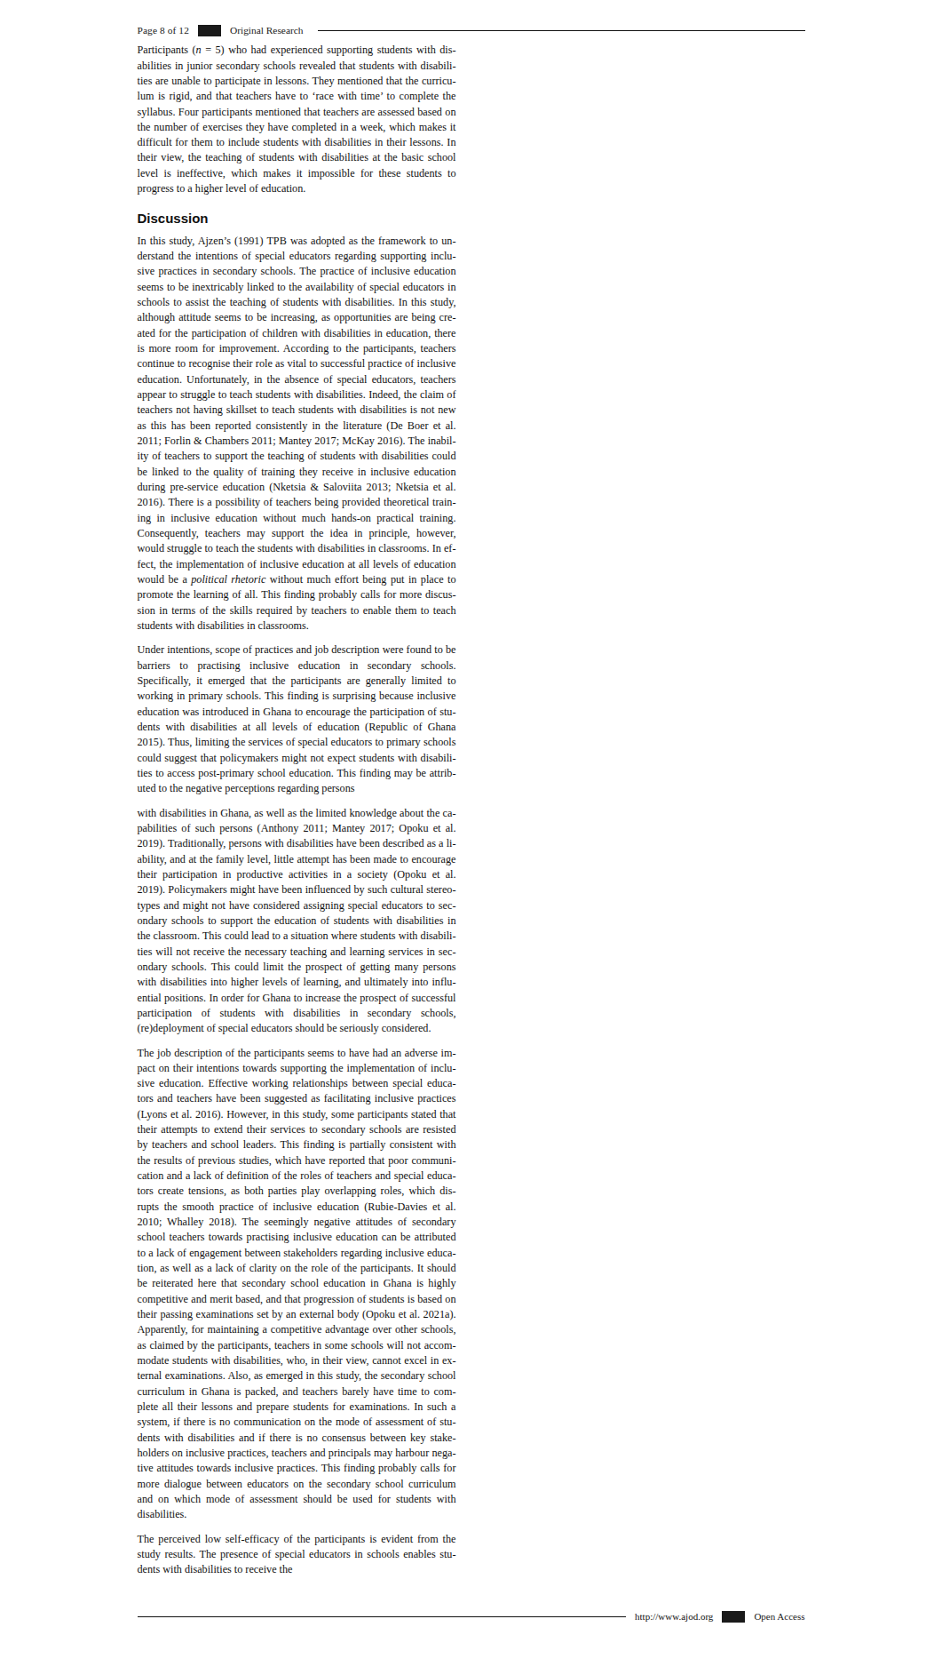Page 8 of 12 Original Research
Participants (n = 5) who had experienced supporting students with disabilities in junior secondary schools revealed that students with disabilities are unable to participate in lessons. They mentioned that the curriculum is rigid, and that teachers have to ‘race with time’ to complete the syllabus. Four participants mentioned that teachers are assessed based on the number of exercises they have completed in a week, which makes it difficult for them to include students with disabilities in their lessons. In their view, the teaching of students with disabilities at the basic school level is ineffective, which makes it impossible for these students to progress to a higher level of education.
Discussion
In this study, Ajzen’s (1991) TPB was adopted as the framework to understand the intentions of special educators regarding supporting inclusive practices in secondary schools. The practice of inclusive education seems to be inextricably linked to the availability of special educators in schools to assist the teaching of students with disabilities. In this study, although attitude seems to be increasing, as opportunities are being created for the participation of children with disabilities in education, there is more room for improvement. According to the participants, teachers continue to recognise their role as vital to successful practice of inclusive education. Unfortunately, in the absence of special educators, teachers appear to struggle to teach students with disabilities. Indeed, the claim of teachers not having skillset to teach students with disabilities is not new as this has been reported consistently in the literature (De Boer et al. 2011; Forlin & Chambers 2011; Mantey 2017; McKay 2016). The inability of teachers to support the teaching of students with disabilities could be linked to the quality of training they receive in inclusive education during pre-service education (Nketsia & Saloviita 2013; Nketsia et al. 2016). There is a possibility of teachers being provided theoretical training in inclusive education without much hands-on practical training. Consequently, teachers may support the idea in principle, however, would struggle to teach the students with disabilities in classrooms. In effect, the implementation of inclusive education at all levels of education would be a political rhetoric without much effort being put in place to promote the learning of all. This finding probably calls for more discussion in terms of the skills required by teachers to enable them to teach students with disabilities in classrooms.
Under intentions, scope of practices and job description were found to be barriers to practising inclusive education in secondary schools. Specifically, it emerged that the participants are generally limited to working in primary schools. This finding is surprising because inclusive education was introduced in Ghana to encourage the participation of students with disabilities at all levels of education (Republic of Ghana 2015). Thus, limiting the services of special educators to primary schools could suggest that policymakers might not expect students with disabilities to access post-primary school education. This finding may be attributed to the negative perceptions regarding persons
with disabilities in Ghana, as well as the limited knowledge about the capabilities of such persons (Anthony 2011; Mantey 2017; Opoku et al. 2019). Traditionally, persons with disabilities have been described as a liability, and at the family level, little attempt has been made to encourage their participation in productive activities in a society (Opoku et al. 2019). Policymakers might have been influenced by such cultural stereotypes and might not have considered assigning special educators to secondary schools to support the education of students with disabilities in the classroom. This could lead to a situation where students with disabilities will not receive the necessary teaching and learning services in secondary schools. This could limit the prospect of getting many persons with disabilities into higher levels of learning, and ultimately into influential positions. In order for Ghana to increase the prospect of successful participation of students with disabilities in secondary schools, (re)deployment of special educators should be seriously considered.
The job description of the participants seems to have had an adverse impact on their intentions towards supporting the implementation of inclusive education. Effective working relationships between special educators and teachers have been suggested as facilitating inclusive practices (Lyons et al. 2016). However, in this study, some participants stated that their attempts to extend their services to secondary schools are resisted by teachers and school leaders. This finding is partially consistent with the results of previous studies, which have reported that poor communication and a lack of definition of the roles of teachers and special educators create tensions, as both parties play overlapping roles, which disrupts the smooth practice of inclusive education (Rubie-Davies et al. 2010; Whalley 2018). The seemingly negative attitudes of secondary school teachers towards practising inclusive education can be attributed to a lack of engagement between stakeholders regarding inclusive education, as well as a lack of clarity on the role of the participants. It should be reiterated here that secondary school education in Ghana is highly competitive and merit based, and that progression of students is based on their passing examinations set by an external body (Opoku et al. 2021a). Apparently, for maintaining a competitive advantage over other schools, as claimed by the participants, teachers in some schools will not accommodate students with disabilities, who, in their view, cannot excel in external examinations. Also, as emerged in this study, the secondary school curriculum in Ghana is packed, and teachers barely have time to complete all their lessons and prepare students for examinations. In such a system, if there is no communication on the mode of assessment of students with disabilities and if there is no consensus between key stakeholders on inclusive practices, teachers and principals may harbour negative attitudes towards inclusive practices. This finding probably calls for more dialogue between educators on the secondary school curriculum and on which mode of assessment should be used for students with disabilities.
The perceived low self-efficacy of the participants is evident from the study results. The presence of special educators in schools enables students with disabilities to receive the
http://www.ajod.org Open Access